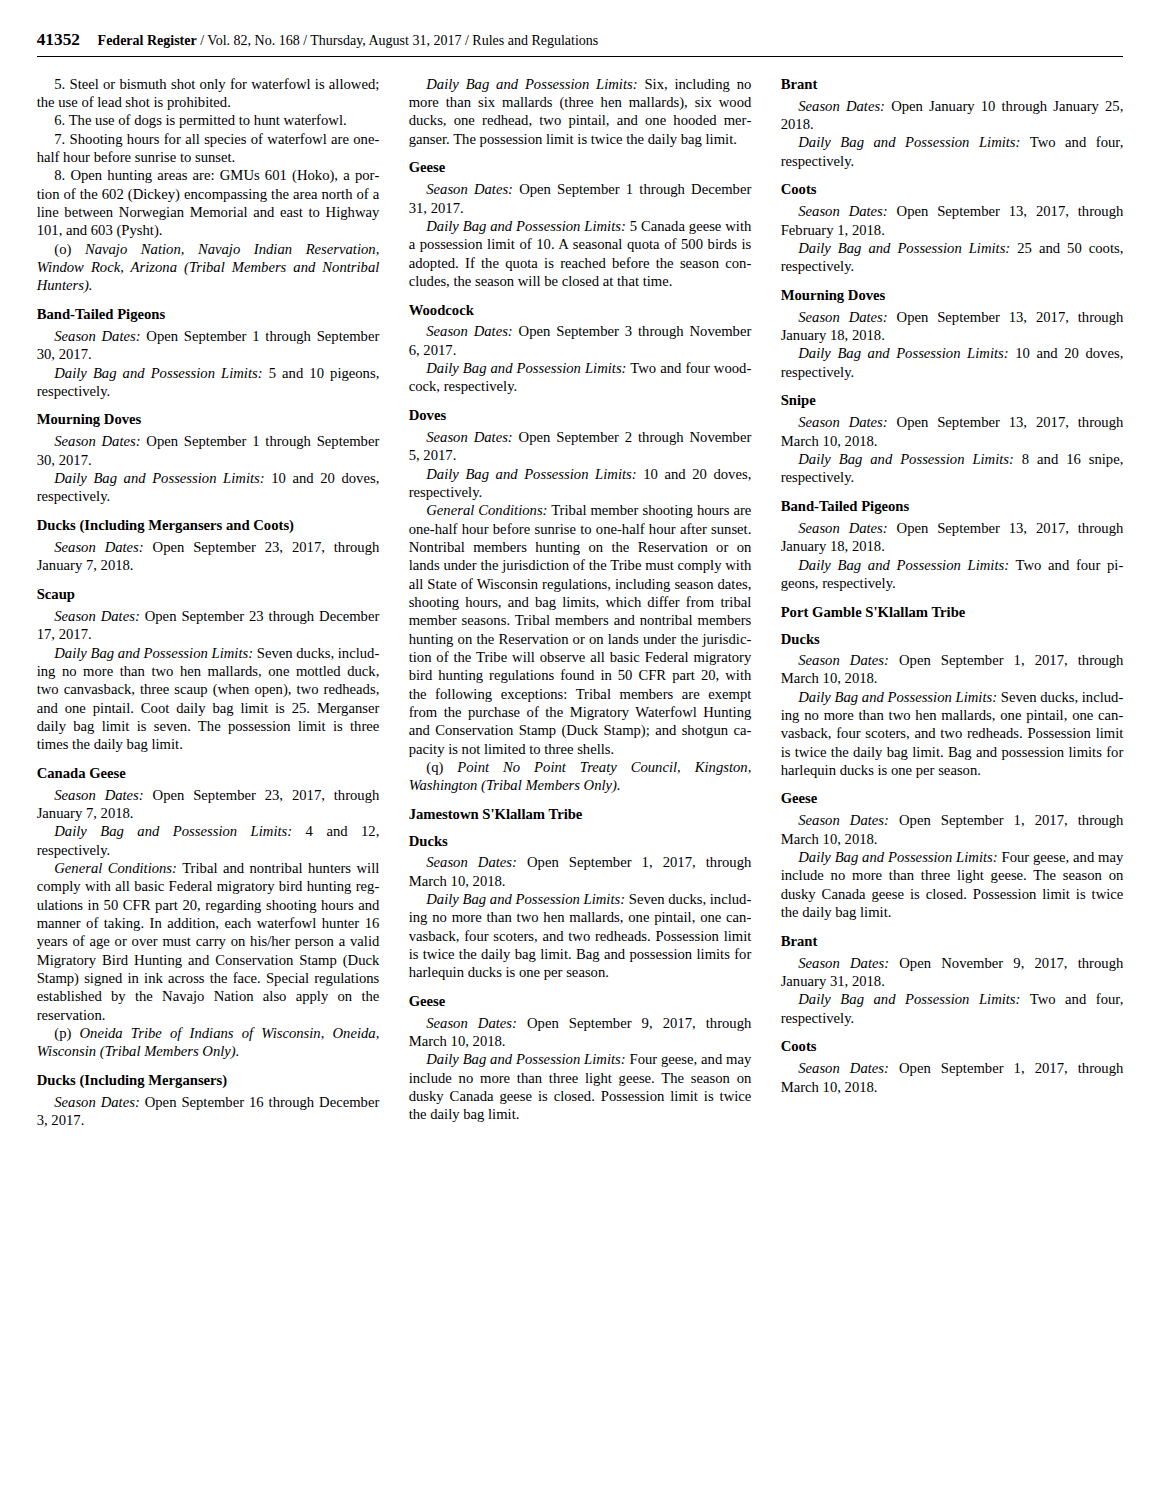41352 Federal Register / Vol. 82, No. 168 / Thursday, August 31, 2017 / Rules and Regulations
5. Steel or bismuth shot only for waterfowl is allowed; the use of lead shot is prohibited.
6. The use of dogs is permitted to hunt waterfowl.
7. Shooting hours for all species of waterfowl are one-half hour before sunrise to sunset.
8. Open hunting areas are: GMUs 601 (Hoko), a portion of the 602 (Dickey) encompassing the area north of a line between Norwegian Memorial and east to Highway 101, and 603 (Pysht).
(o) Navajo Nation, Navajo Indian Reservation, Window Rock, Arizona (Tribal Members and Nontribal Hunters).
Band-Tailed Pigeons
Season Dates: Open September 1 through September 30, 2017.
Daily Bag and Possession Limits: 5 and 10 pigeons, respectively.
Mourning Doves
Season Dates: Open September 1 through September 30, 2017.
Daily Bag and Possession Limits: 10 and 20 doves, respectively.
Ducks (Including Mergansers and Coots)
Season Dates: Open September 23, 2017, through January 7, 2018.
Scaup
Season Dates: Open September 23 through December 17, 2017.
Daily Bag and Possession Limits: Seven ducks, including no more than two hen mallards, one mottled duck, two canvasback, three scaup (when open), two redheads, and one pintail. Coot daily bag limit is 25. Merganser daily bag limit is seven. The possession limit is three times the daily bag limit.
Canada Geese
Season Dates: Open September 23, 2017, through January 7, 2018.
Daily Bag and Possession Limits: 4 and 12, respectively.
General Conditions: Tribal and nontribal hunters will comply with all basic Federal migratory bird hunting regulations in 50 CFR part 20, regarding shooting hours and manner of taking. In addition, each waterfowl hunter 16 years of age or over must carry on his/her person a valid Migratory Bird Hunting and Conservation Stamp (Duck Stamp) signed in ink across the face. Special regulations established by the Navajo Nation also apply on the reservation.
(p) Oneida Tribe of Indians of Wisconsin, Oneida, Wisconsin (Tribal Members Only).
Ducks (Including Mergansers)
Season Dates: Open September 16 through December 3, 2017.
Daily Bag and Possession Limits: Six, including no more than six mallards (three hen mallards), six wood ducks, one redhead, two pintail, and one hooded merganser. The possession limit is twice the daily bag limit.
Geese
Season Dates: Open September 1 through December 31, 2017.
Daily Bag and Possession Limits: 5 Canada geese with a possession limit of 10. A seasonal quota of 500 birds is adopted. If the quota is reached before the season concludes, the season will be closed at that time.
Woodcock
Season Dates: Open September 3 through November 6, 2017.
Daily Bag and Possession Limits: Two and four woodcock, respectively.
Doves
Season Dates: Open September 2 through November 5, 2017.
Daily Bag and Possession Limits: 10 and 20 doves, respectively.
General Conditions: Tribal member shooting hours are one-half hour before sunrise to one-half hour after sunset. Nontribal members hunting on the Reservation or on lands under the jurisdiction of the Tribe must comply with all State of Wisconsin regulations, including season dates, shooting hours, and bag limits, which differ from tribal member seasons. Tribal members and nontribal members hunting on the Reservation or on lands under the jurisdiction of the Tribe will observe all basic Federal migratory bird hunting regulations found in 50 CFR part 20, with the following exceptions: Tribal members are exempt from the purchase of the Migratory Waterfowl Hunting and Conservation Stamp (Duck Stamp); and shotgun capacity is not limited to three shells.
(q) Point No Point Treaty Council, Kingston, Washington (Tribal Members Only).
Jamestown S'Klallam Tribe
Ducks
Season Dates: Open September 1, 2017, through March 10, 2018.
Daily Bag and Possession Limits: Seven ducks, including no more than two hen mallards, one pintail, one canvasback, four scoters, and two redheads. Possession limit is twice the daily bag limit. Bag and possession limits for harlequin ducks is one per season.
Geese
Season Dates: Open September 9, 2017, through March 10, 2018.
Daily Bag and Possession Limits: Four geese, and may include no more than three light geese. The season on dusky Canada geese is closed. Possession limit is twice the daily bag limit.
Brant
Season Dates: Open January 10 through January 25, 2018.
Daily Bag and Possession Limits: Two and four, respectively.
Coots
Season Dates: Open September 13, 2017, through February 1, 2018.
Daily Bag and Possession Limits: 25 and 50 coots, respectively.
Mourning Doves
Season Dates: Open September 13, 2017, through January 18, 2018.
Daily Bag and Possession Limits: 10 and 20 doves, respectively.
Snipe
Season Dates: Open September 13, 2017, through March 10, 2018.
Daily Bag and Possession Limits: 8 and 16 snipe, respectively.
Band-Tailed Pigeons
Season Dates: Open September 13, 2017, through January 18, 2018.
Daily Bag and Possession Limits: Two and four pigeons, respectively.
Port Gamble S'Klallam Tribe
Ducks
Season Dates: Open September 1, 2017, through March 10, 2018.
Daily Bag and Possession Limits: Seven ducks, including no more than two hen mallards, one pintail, one canvasback, four scoters, and two redheads. Possession limit is twice the daily bag limit. Bag and possession limits for harlequin ducks is one per season.
Geese
Season Dates: Open September 1, 2017, through March 10, 2018.
Daily Bag and Possession Limits: Four geese, and may include no more than three light geese. The season on dusky Canada geese is closed. Possession limit is twice the daily bag limit.
Brant
Season Dates: Open November 9, 2017, through January 31, 2018.
Daily Bag and Possession Limits: Two and four, respectively.
Coots
Season Dates: Open September 1, 2017, through March 10, 2018.